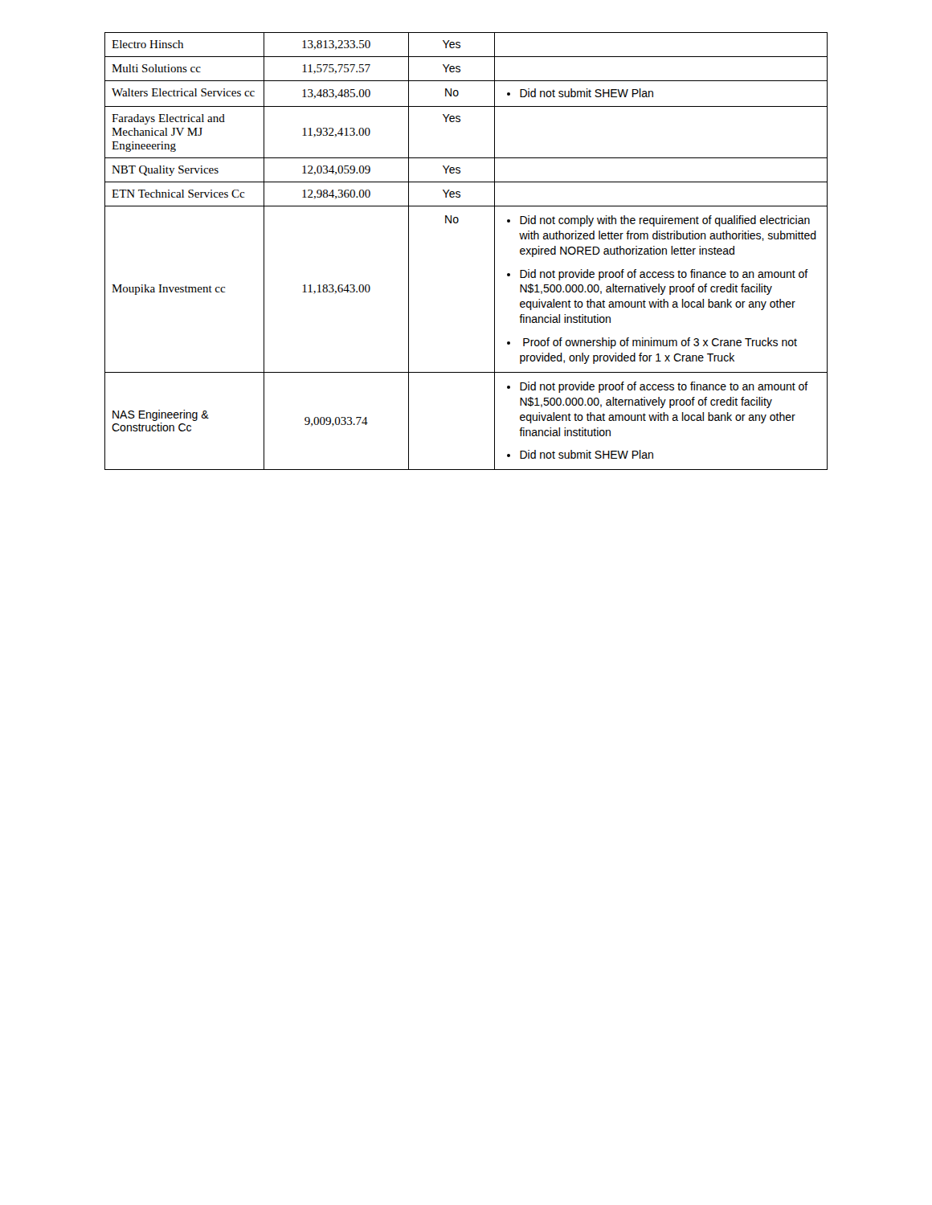| Electro Hinsch | 13,813,233.50 | Yes | |
| Multi Solutions cc | 11,575,757.57 | Yes | |
| Walters Electrical Services cc | 13,483,485.00 | No | Did not submit SHEW Plan |
| Faradays Electrical and Mechanical JV MJ Engineeering | 11,932,413.00 | Yes | |
| NBT Quality Services | 12,034,059.09 | Yes | |
| ETN Technical Services Cc | 12,984,360.00 | Yes | |
| Moupika Investment cc | 11,183,643.00 | No | Did not comply with the requirement of qualified electrician with authorized letter from distribution authorities, submitted expired NORED authorization letter instead Did not provide proof of access to finance to an amount of N$1,500.000.00, alternatively proof of credit facility equivalent to that amount with a local bank or any other financial institution Proof of ownership of minimum of 3 x Crane Trucks not provided, only provided for 1 x Crane Truck |
| NAS Engineering & Construction Cc | 9,009,033.74 | | Did not provide proof of access to finance to an amount of N$1,500.000.00, alternatively proof of credit facility equivalent to that amount with a local bank or any other financial institution Did not submit SHEW Plan |